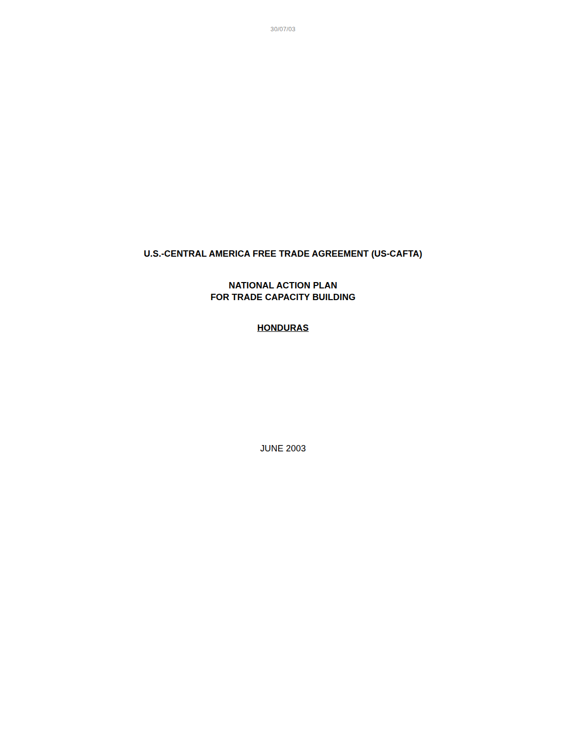30/07/03
U.S.-CENTRAL AMERICA FREE TRADE AGREEMENT (US-CAFTA)
NATIONAL ACTION PLAN FOR TRADE CAPACITY BUILDING
HONDURAS
JUNE 2003